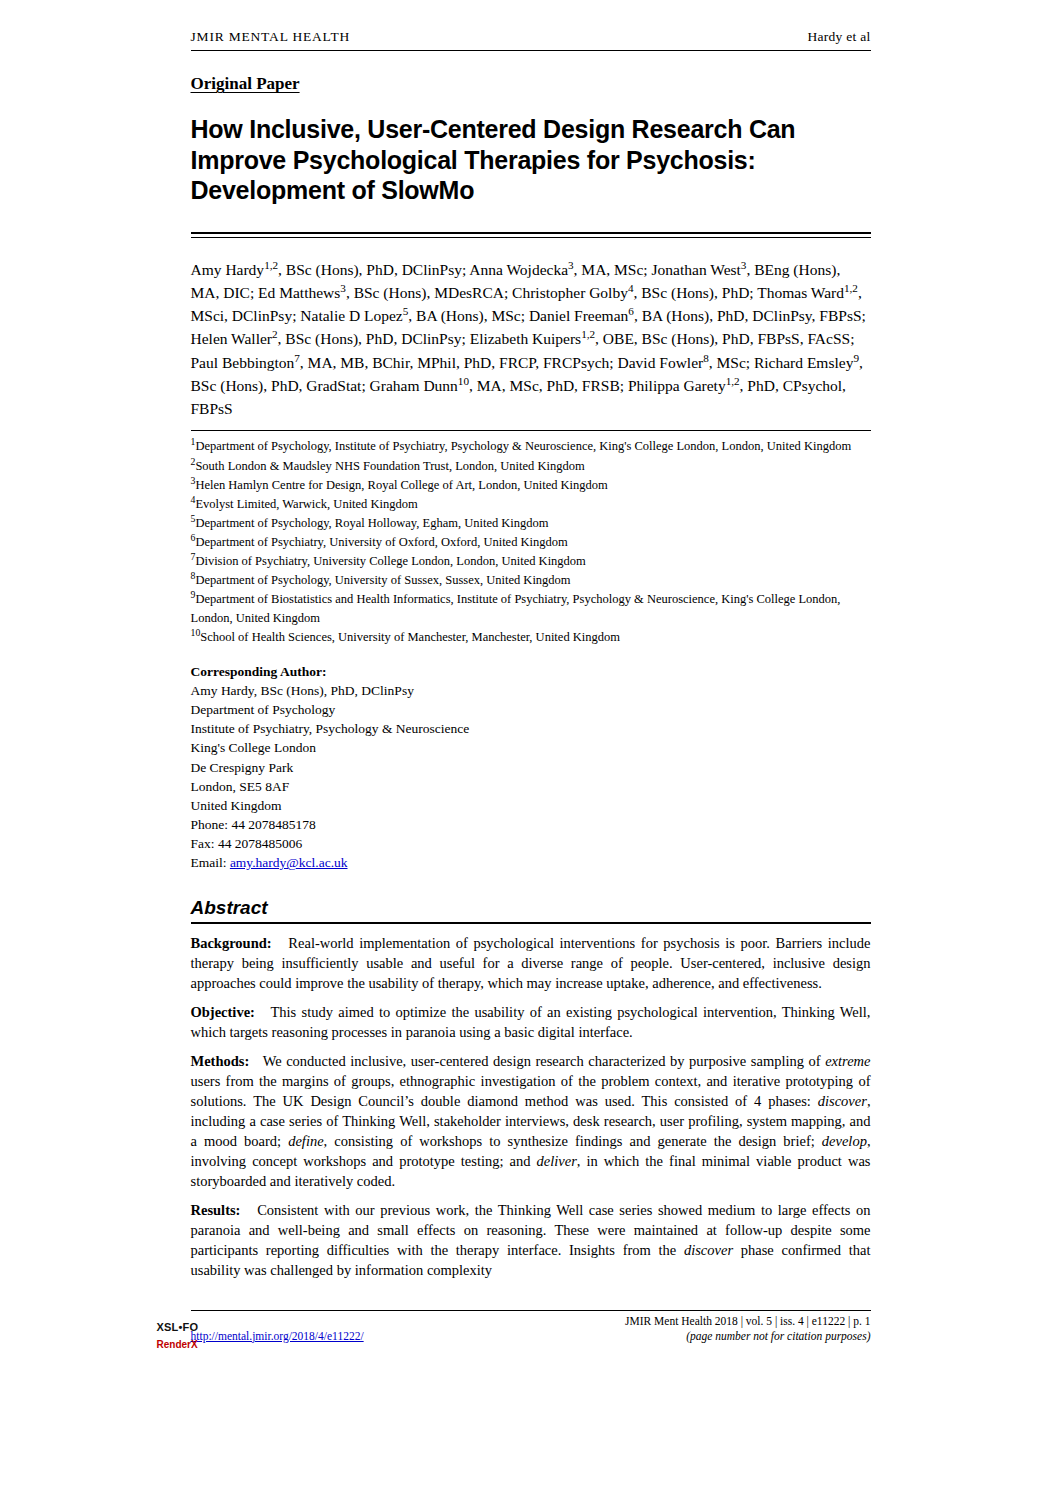JMIR Mental Health Hardy et al
Original Paper
How Inclusive, User-Centered Design Research Can Improve Psychological Therapies for Psychosis: Development of SlowMo
Amy Hardy1,2, BSc (Hons), PhD, DClinPsy; Anna Wojdecka3, MA, MSc; Jonathan West3, BEng (Hons), MA, DIC; Ed Matthews3, BSc (Hons), MDesRCA; Christopher Golby4, BSc (Hons), PhD; Thomas Ward1,2, MSci, DClinPsy; Natalie D Lopez5, BA (Hons), MSc; Daniel Freeman6, BA (Hons), PhD, DClinPsy, FBPsS; Helen Waller2, BSc (Hons), PhD, DClinPsy; Elizabeth Kuipers1,2, OBE, BSc (Hons), PhD, FBPsS, FAcSS; Paul Bebbington7, MA, MB, BChir, MPhil, PhD, FRCP, FRCPsych; David Fowler8, MSc; Richard Emsley9, BSc (Hons), PhD, GradStat; Graham Dunn10, MA, MSc, PhD, FRSB; Philippa Garety1,2, PhD, CPsychol, FBPsS
1Department of Psychology, Institute of Psychiatry, Psychology & Neuroscience, King's College London, London, United Kingdom
2South London & Maudsley NHS Foundation Trust, London, United Kingdom
3Helen Hamlyn Centre for Design, Royal College of Art, London, United Kingdom
4Evolyst Limited, Warwick, United Kingdom
5Department of Psychology, Royal Holloway, Egham, United Kingdom
6Department of Psychiatry, University of Oxford, Oxford, United Kingdom
7Division of Psychiatry, University College London, London, United Kingdom
8Department of Psychology, University of Sussex, Sussex, United Kingdom
9Department of Biostatistics and Health Informatics, Institute of Psychiatry, Psychology & Neuroscience, King's College London, London, United Kingdom
10School of Health Sciences, University of Manchester, Manchester, United Kingdom
Corresponding Author:
Amy Hardy, BSc (Hons), PhD, DClinPsy
Department of Psychology
Institute of Psychiatry, Psychology & Neuroscience
King's College London
De Crespigny Park
London, SE5 8AF
United Kingdom
Phone: 44 2078485178
Fax: 44 2078485006
Email: amy.hardy@kcl.ac.uk
Abstract
Background: Real-world implementation of psychological interventions for psychosis is poor. Barriers include therapy being insufficiently usable and useful for a diverse range of people. User-centered, inclusive design approaches could improve the usability of therapy, which may increase uptake, adherence, and effectiveness.
Objective: This study aimed to optimize the usability of an existing psychological intervention, Thinking Well, which targets reasoning processes in paranoia using a basic digital interface.
Methods: We conducted inclusive, user-centered design research characterized by purposive sampling of extreme users from the margins of groups, ethnographic investigation of the problem context, and iterative prototyping of solutions. The UK Design Council’s double diamond method was used. This consisted of 4 phases: discover, including a case series of Thinking Well, stakeholder interviews, desk research, user profiling, system mapping, and a mood board; define, consisting of workshops to synthesize findings and generate the design brief; develop, involving concept workshops and prototype testing; and deliver, in which the final minimal viable product was storyboarded and iteratively coded.
Results: Consistent with our previous work, the Thinking Well case series showed medium to large effects on paranoia and well-being and small effects on reasoning. These were maintained at follow-up despite some participants reporting difficulties with the therapy interface. Insights from the discover phase confirmed that usability was challenged by information complexity
http://mental.jmir.org/2018/4/e11222/
JMIR Ment Health 2018 | vol. 5 | iss. 4 | e11222 | p. 1
(page number not for citation purposes)
XSL•FO
Render X